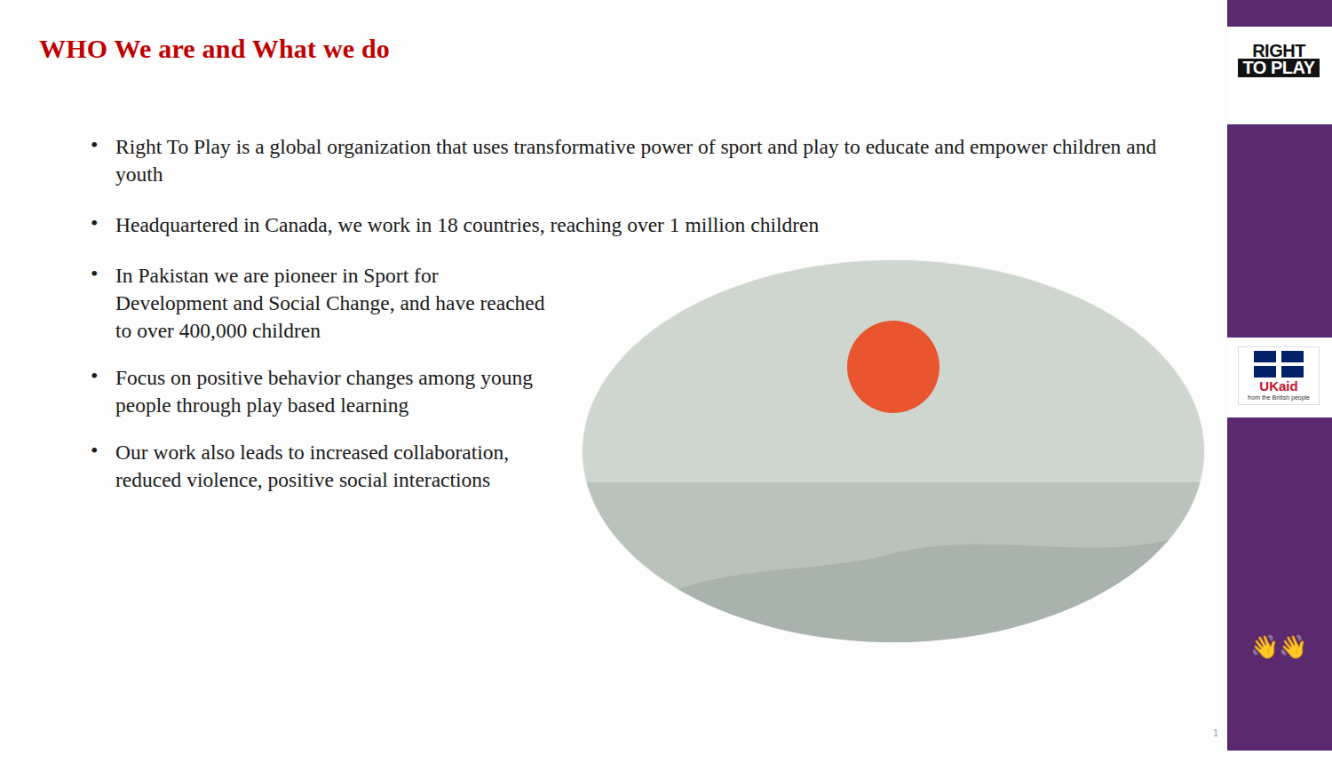WHO We are and What we do
Right To Play is a global organization that uses transformative power of sport and play to educate and empower children and youth
Headquartered in Canada, we work in 18 countries, reaching over 1 million children
In Pakistan we are pioneer in Sport for Development and Social Change, and have reached to over 400,000 children
Focus on positive behavior changes among young people through play based learning
Our work also leads to increased collaboration, reduced violence, positive social interactions
RIGHT TO PLAY
UKaid
from the British people
👋👋
1